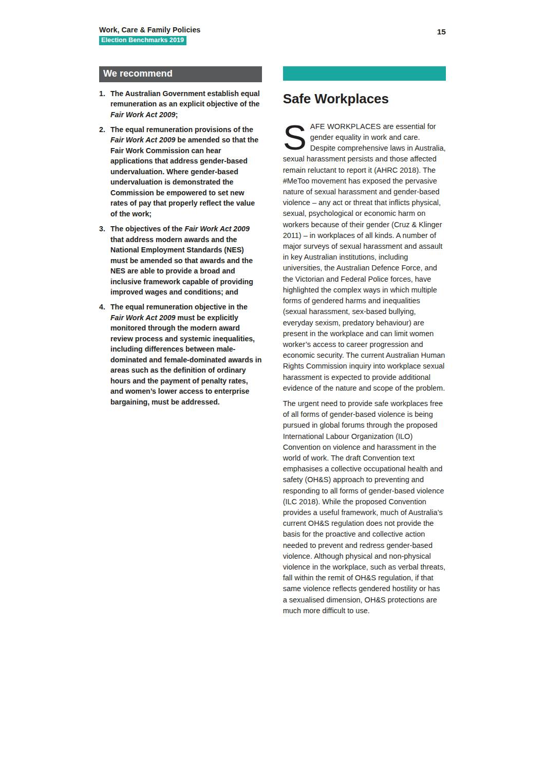Work, Care & Family Policies
Election Benchmarks 2019
15
We recommend
The Australian Government establish equal remuneration as an explicit objective of the Fair Work Act 2009;
The equal remuneration provisions of the Fair Work Act 2009 be amended so that the Fair Work Commission can hear applications that address gender-based undervaluation. Where gender-based undervaluation is demonstrated the Commission be empowered to set new rates of pay that properly reflect the value of the work;
The objectives of the Fair Work Act 2009 that address modern awards and the National Employment Standards (NES) must be amended so that awards and the NES are able to provide a broad and inclusive framework capable of providing improved wages and conditions; and
The equal remuneration objective in the Fair Work Act 2009 must be explicitly monitored through the modern award review process and systemic inequalities, including differences between male-dominated and female-dominated awards in areas such as the definition of ordinary hours and the payment of penalty rates, and women’s lower access to enterprise bargaining, must be addressed.
Safe Workplaces
SAFE WORKPLACES are essential for gender equality in work and care. Despite comprehensive laws in Australia, sexual harassment persists and those affected remain reluctant to report it (AHRC 2018). The #MeToo movement has exposed the pervasive nature of sexual harassment and gender-based violence – any act or threat that inflicts physical, sexual, psychological or economic harm on workers because of their gender (Cruz & Klinger 2011) – in workplaces of all kinds. A number of major surveys of sexual harassment and assault in key Australian institutions, including universities, the Australian Defence Force, and the Victorian and Federal Police forces, have highlighted the complex ways in which multiple forms of gendered harms and inequalities (sexual harassment, sex-based bullying, everyday sexism, predatory behaviour) are present in the workplace and can limit women worker’s access to career progression and economic security. The current Australian Human Rights Commission inquiry into workplace sexual harassment is expected to provide additional evidence of the nature and scope of the problem.
The urgent need to provide safe workplaces free of all forms of gender-based violence is being pursued in global forums through the proposed International Labour Organization (ILO) Convention on violence and harassment in the world of work. The draft Convention text emphasises a collective occupational health and safety (OH&S) approach to preventing and responding to all forms of gender-based violence (ILC 2018). While the proposed Convention provides a useful framework, much of Australia’s current OH&S regulation does not provide the basis for the proactive and collective action needed to prevent and redress gender-based violence. Although physical and non-physical violence in the workplace, such as verbal threats, fall within the remit of OH&S regulation, if that same violence reflects gendered hostility or has a sexualised dimension, OH&S protections are much more difficult to use.